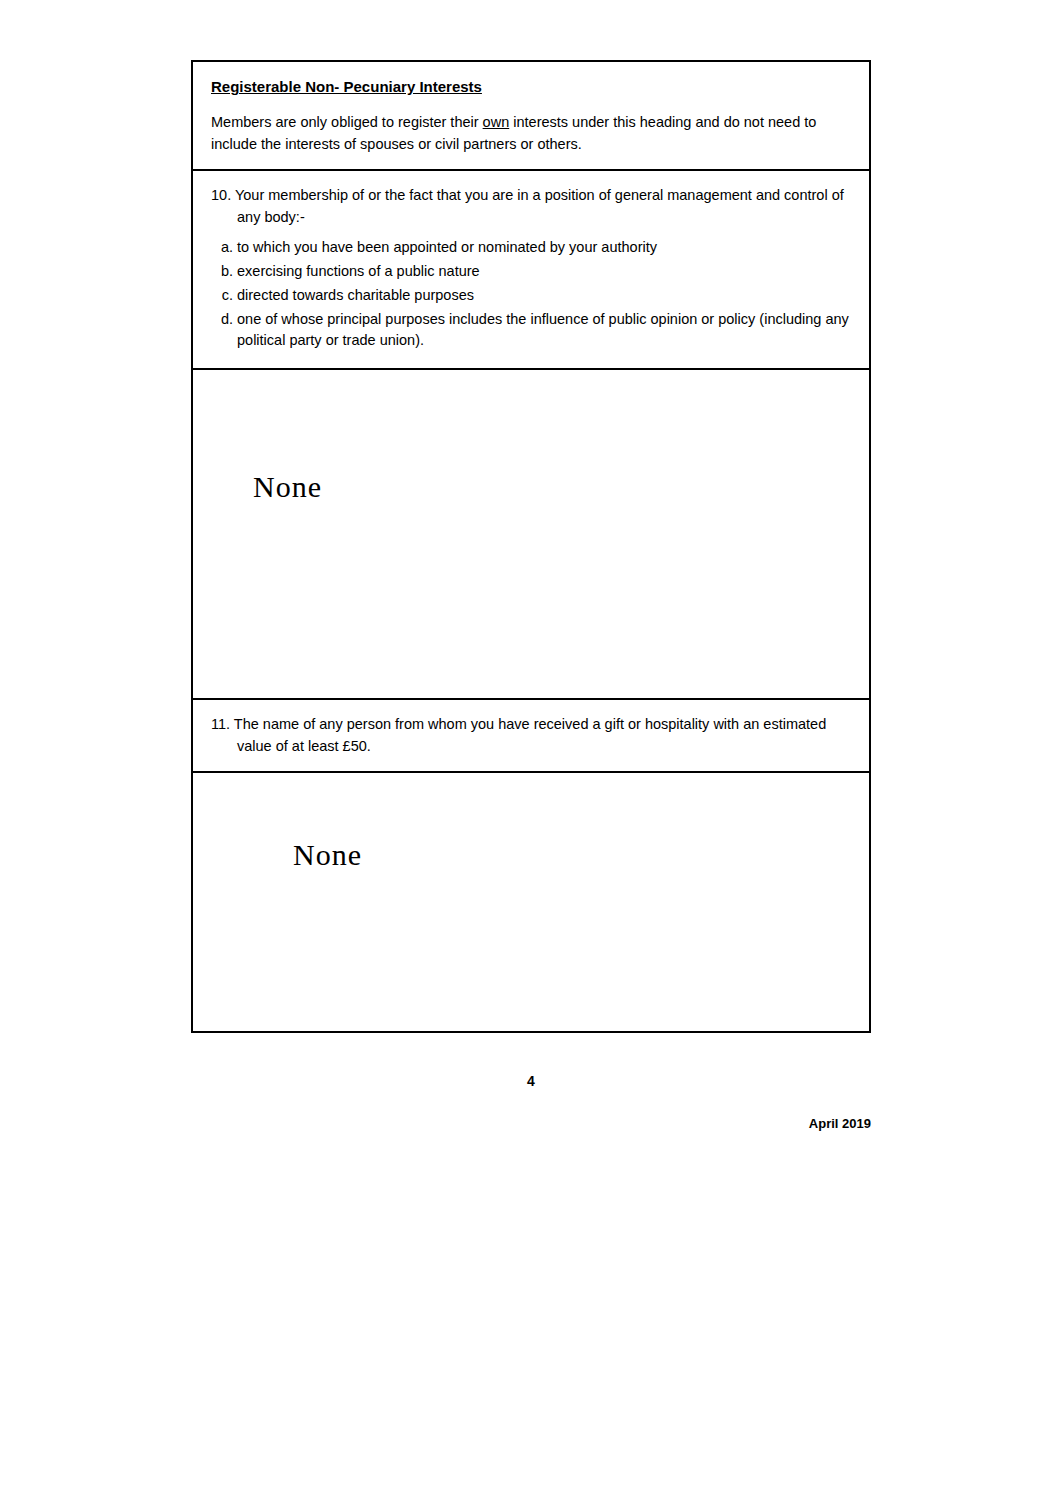| Registerable Non- Pecuniary Interests Members are only obliged to register their own interests under this heading and do not need to include the interests of spouses or civil partners or others. |
| 10. Your membership of or the fact that you are in a position of general management and control of any body:- to which you have been appointed or nominated by your authority exercising functions of a public nature directed towards charitable purposes one of whose principal purposes includes the influence of public opinion or policy (including any political party or trade union). |
| None |
| 11. The name of any person from whom you have received a gift or hospitality with an estimated value of at least £50. |
| None |
4
April 2019